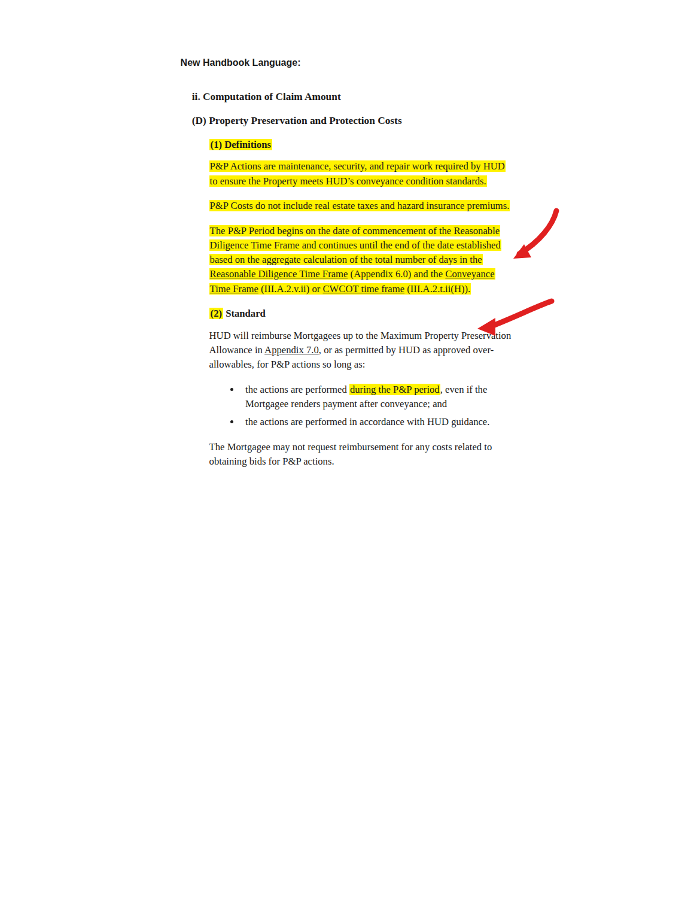New Handbook Language:
ii. Computation of Claim Amount
(D) Property Preservation and Protection Costs
(1) Definitions
P&P Actions are maintenance, security, and repair work required by HUD to ensure the Property meets HUD’s conveyance condition standards.
P&P Costs do not include real estate taxes and hazard insurance premiums.
The P&P Period begins on the date of commencement of the Reasonable Diligence Time Frame and continues until the end of the date established based on the aggregate calculation of the total number of days in the Reasonable Diligence Time Frame (Appendix 6.0) and the Conveyance Time Frame (III.A.2.v.ii) or CWCOT time frame (III.A.2.t.ii(H)).
(2) Standard
HUD will reimburse Mortgagees up to the Maximum Property Preservation Allowance in Appendix 7.0, or as permitted by HUD as approved over-allowables, for P&P actions so long as:
the actions are performed during the P&P period, even if the Mortgagee renders payment after conveyance; and
the actions are performed in accordance with HUD guidance.
The Mortgagee may not request reimbursement for any costs related to obtaining bids for P&P actions.